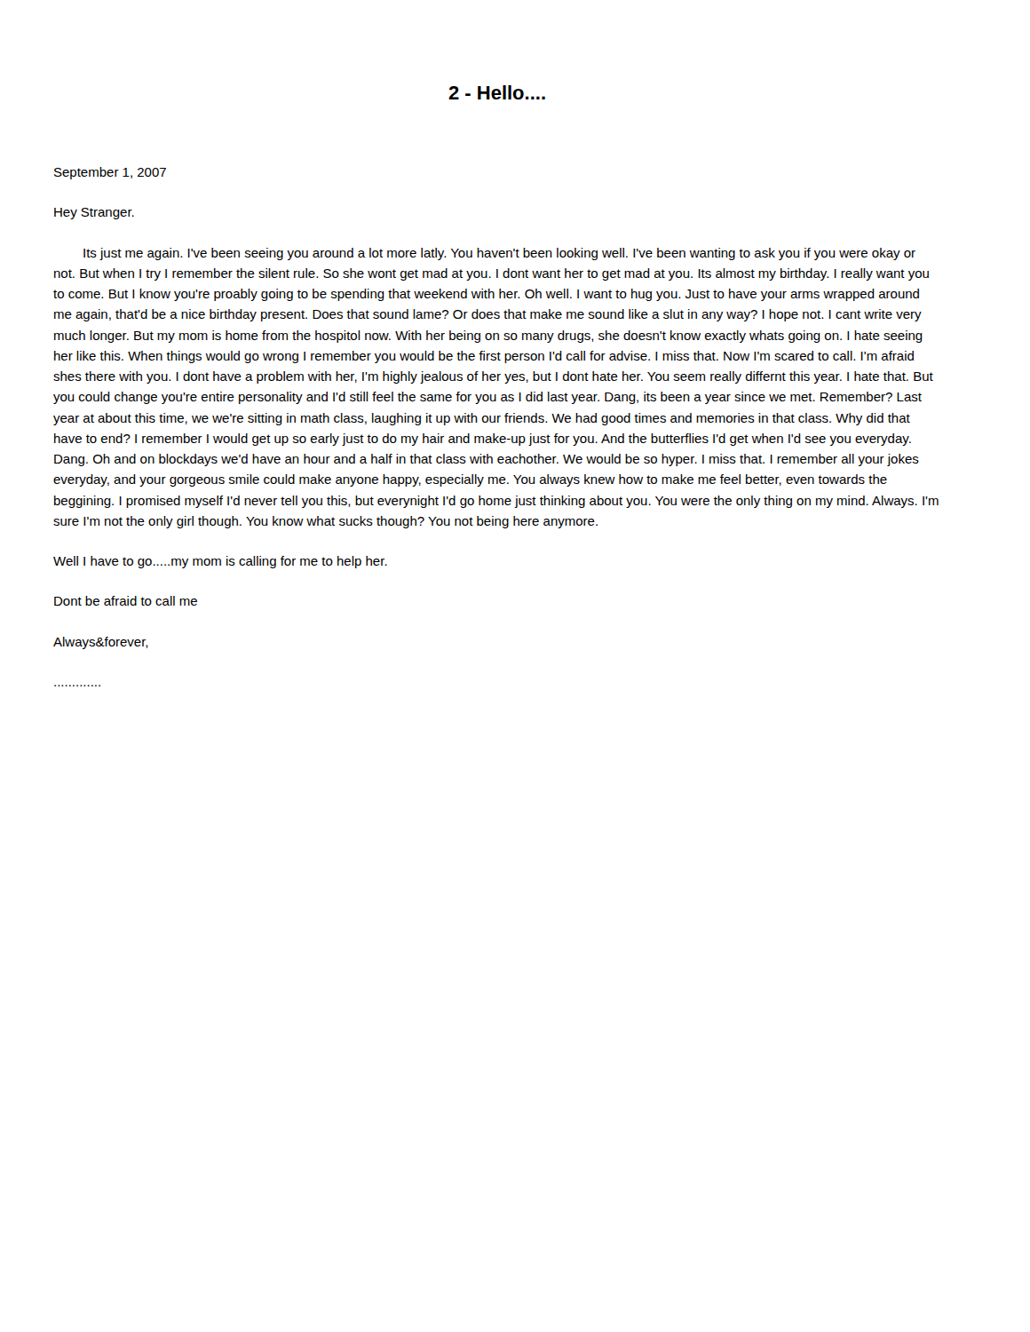2 - Hello....
September 1, 2007
Hey Stranger.
Its just me again. I've been seeing you around a lot more latly. You haven't been looking well. I've been wanting to ask you if you were okay or not. But when I try I remember the silent rule. So she wont get mad at you. I dont want her to get mad at you. Its almost my birthday. I really want you to come. But I know you're proably going to be spending that weekend with her. Oh well. I want to hug you. Just to have your arms wrapped around me again, that'd be a nice birthday present. Does that sound lame? Or does that make me sound like a slut in any way? I hope not. I cant write very much longer. But my mom is home from the hospitol now. With her being on so many drugs, she doesn't know exactly whats going on. I hate seeing her like this. When things would go wrong I remember you would be the first person I'd call for advise. I miss that. Now I'm scared to call. I'm afraid shes there with you. I dont have a problem with her, I'm highly jealous of her yes, but I dont hate her. You seem really differnt this year. I hate that. But you could change you're entire personality and I'd still feel the same for you as I did last year. Dang, its been a year since we met. Remember? Last year at about this time, we we're sitting in math class, laughing it up with our friends. We had good times and memories in that class. Why did that have to end? I remember I would get up so early just to do my hair and make-up just for you. And the butterflies I'd get when I'd see you everyday. Dang. Oh and on blockdays we'd have an hour and a half in that class with eachother. We would be so hyper. I miss that. I remember all your jokes everyday, and your gorgeous smile could make anyone happy, especially me. You always knew how to make me feel better, even towards the beggining. I promised myself I'd never tell you this, but everynight I'd go home just thinking about you. You were the only thing on my mind. Always. I'm sure I'm not the only girl though. You know what sucks though? You not being here anymore.
Well I have to go.....my mom is calling for me to help her.
Dont be afraid to call me
Always&forever,
.............